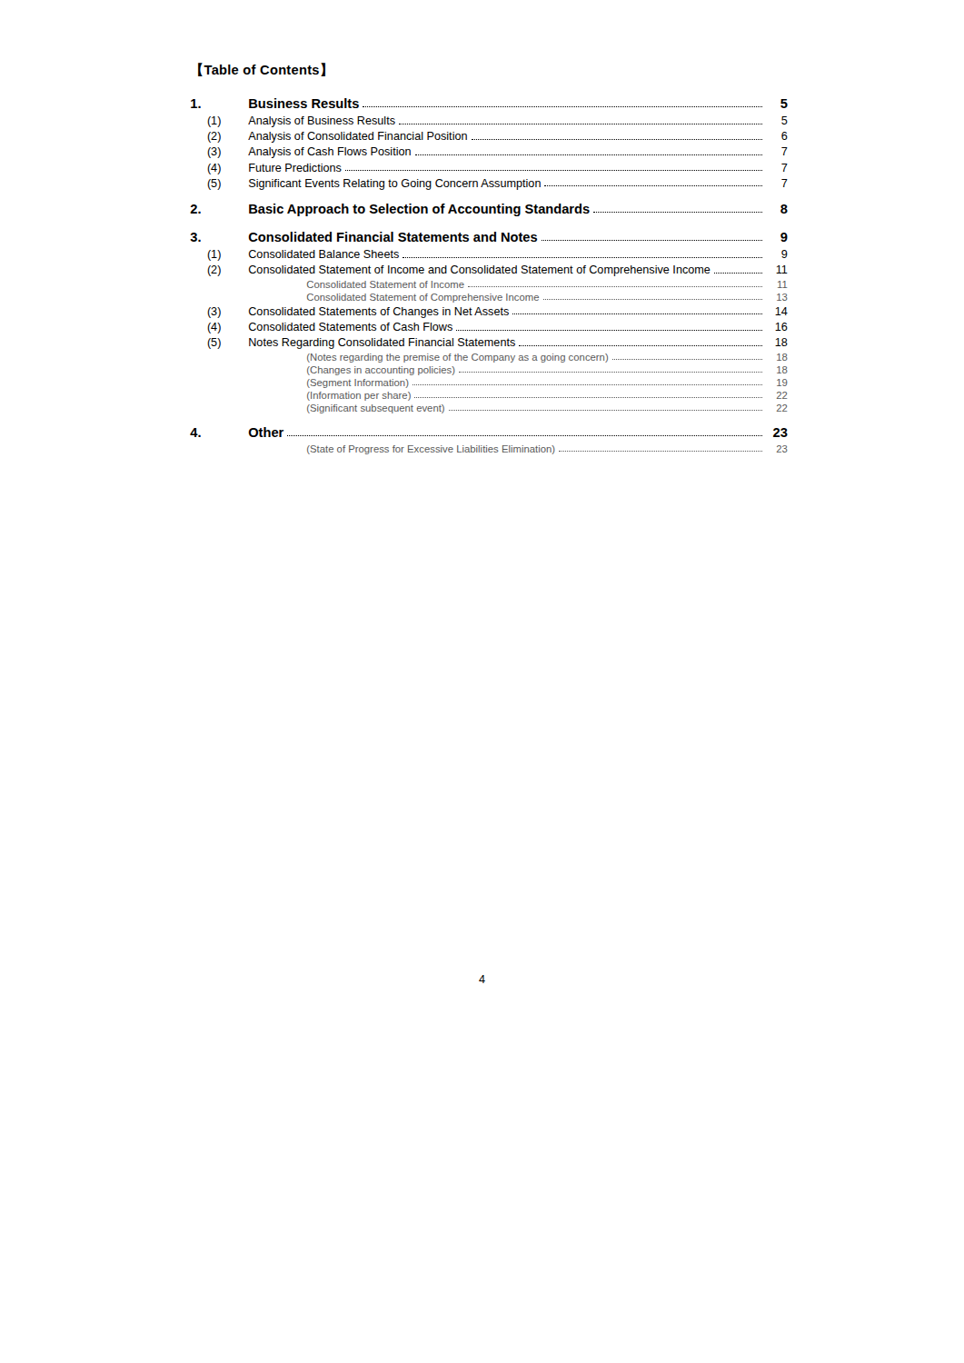【Table of Contents】
| 1. | Business Results 5 |
| (1) | Analysis of Business Results 5 |
| (2) | Analysis of Consolidated Financial Position 6 |
| (3) | Analysis of Cash Flows Position 7 |
| (4) | Future Predictions 7 |
| (5) | Significant Events Relating to Going Concern Assumption 7 |
| 2. | Basic Approach to Selection of Accounting Standards 8 |
| 3. | Consolidated Financial Statements and Notes 9 |
| (1) | Consolidated Balance Sheets 9 |
| (2) | Consolidated Statement of Income and Consolidated Statement of Comprehensive Income 11 |
| | Consolidated Statement of Income 11 |
| | Consolidated Statement of Comprehensive Income 13 |
| (3) | Consolidated Statements of Changes in Net Assets 14 |
| (4) | Consolidated Statements of Cash Flows 16 |
| (5) | Notes Regarding Consolidated Financial Statements 18 |
| | (Notes regarding the premise of the Company as a going concern) 18 |
| | (Changes in accounting policies) 18 |
| | (Segment Information) 19 |
| | (Information per share) 22 |
| | (Significant subsequent event) 22 |
| 4. | Other 23 |
| | (State of Progress for Excessive Liabilities Elimination) 23 |
4